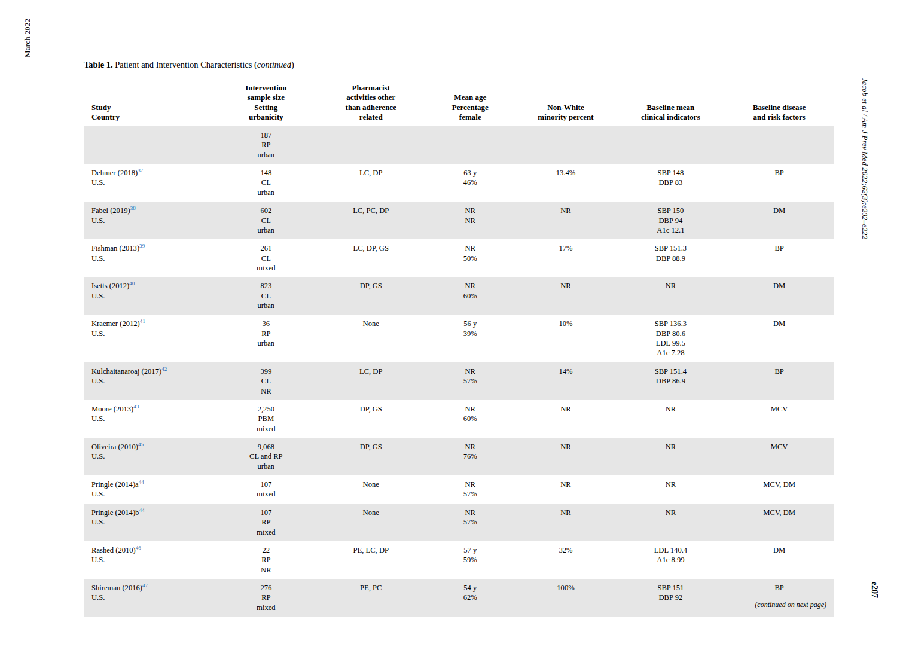March 2022
Jacob et al / Am J Prev Med 2022;62(3):e202–e222
e207
Table 1. Patient and Intervention Characteristics (continued)
| Study Country | Intervention sample size Setting urbanicity | Pharmacist activities other than adherence related | Mean age Percentage female | Non-White minority percent | Baseline mean clinical indicators | Baseline disease and risk factors |
| --- | --- | --- | --- | --- | --- | --- |
| | 187 RP urban | | | | | |
| Dehmer (2018) 37 U.S. | 148 CL urban | LC, DP | 63 y 46% | 13.4% | SBP 148 DBP 83 | BP |
| Fabel (2019) 38 U.S. | 602 CL urban | LC, PC, DP | NR NR | NR | SBP 150 DBP 94 A1c 12.1 | DM |
| Fishman (2013) 39 U.S. | 261 CL mixed | LC, DP, GS | NR 50% | 17% | SBP 151.3 DBP 88.9 | BP |
| Isetts (2012) 40 U.S. | 823 CL urban | DP, GS | NR 60% | NR | NR | DM |
| Kraemer (2012) 41 U.S. | 36 RP urban | None | 56 y 39% | 10% | SBP 136.3 DBP 80.6 LDL 99.5 A1c 7.28 | DM |
| Kulchaitanaroaj (2017) 42 U.S. | 399 CL NR | LC, DP | NR 57% | 14% | SBP 151.4 DBP 86.9 | BP |
| Moore (2013) 43 U.S. | 2,250 PBM mixed | DP, GS | NR 60% | NR | NR | MCV |
| Oliveira (2010) 45 U.S. | 9,068 CL and RP urban | DP, GS | NR 76% | NR | NR | MCV |
| Pringle (2014)a 44 U.S. | 107 mixed | None | NR 57% | NR | NR | MCV, DM |
| Pringle (2014)b 44 U.S. | 107 RP mixed | None | NR 57% | NR | NR | MCV, DM |
| Rashed (2010) 46 U.S. | 22 RP NR | PE, LC, DP | 57 y 59% | 32% | LDL 140.4 A1c 8.99 | DM |
| Shireman (2016) 47 U.S. | 276 RP mixed | PE, PC | 54 y 62% | 100% | SBP 151 DBP 92 | BP |
(continued on next page)